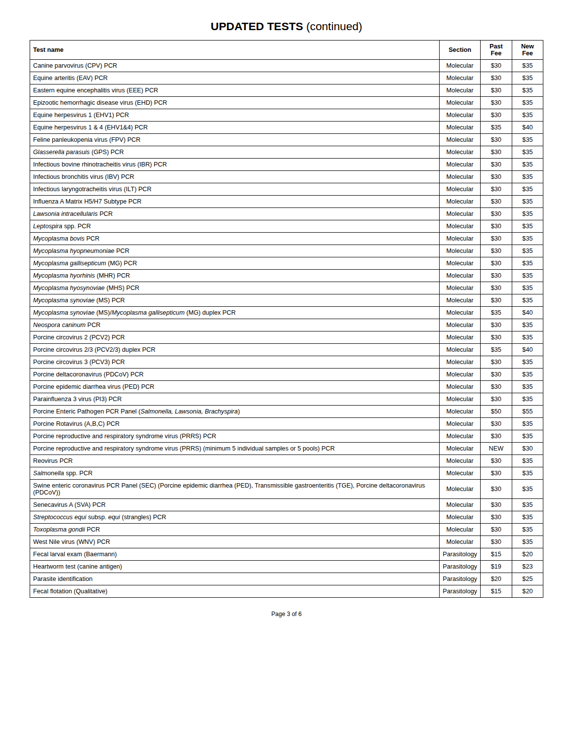UPDATED TESTS (continued)
| Test name | Section | Past Fee | New Fee |
| --- | --- | --- | --- |
| Canine parvovirus (CPV) PCR | Molecular | $30 | $35 |
| Equine arteritis (EAV) PCR | Molecular | $30 | $35 |
| Eastern equine encephalitis virus (EEE) PCR | Molecular | $30 | $35 |
| Epizootic hemorrhagic disease virus (EHD) PCR | Molecular | $30 | $35 |
| Equine herpesvirus 1 (EHV1) PCR | Molecular | $30 | $35 |
| Equine herpesvirus 1 & 4 (EHV1&4) PCR | Molecular | $35 | $40 |
| Feline panleukopenia virus (FPV) PCR | Molecular | $30 | $35 |
| Glasserella parasuis (GPS) PCR | Molecular | $30 | $35 |
| Infectious bovine rhinotracheitis virus (IBR) PCR | Molecular | $30 | $35 |
| Infectious bronchitis virus (IBV) PCR | Molecular | $30 | $35 |
| Infectious laryngotracheitis virus (ILT) PCR | Molecular | $30 | $35 |
| Influenza A Matrix H5/H7 Subtype PCR | Molecular | $30 | $35 |
| Lawsonia intracellularis PCR | Molecular | $30 | $35 |
| Leptospira spp. PCR | Molecular | $30 | $35 |
| Mycoplasma bovis PCR | Molecular | $30 | $35 |
| Mycoplasma hyopneumoniae PCR | Molecular | $30 | $35 |
| Mycoplasma gallisepticum (MG) PCR | Molecular | $30 | $35 |
| Mycoplasma hyorhinis (MHR) PCR | Molecular | $30 | $35 |
| Mycoplasma hyosynoviae (MHS) PCR | Molecular | $30 | $35 |
| Mycoplasma synoviae (MS) PCR | Molecular | $30 | $35 |
| Mycoplasma synoviae (MS)/ Mycoplasma gallisepticum (MG) duplex PCR | Molecular | $35 | $40 |
| Neospora caninum PCR | Molecular | $30 | $35 |
| Porcine circovirus 2 (PCV2) PCR | Molecular | $30 | $35 |
| Porcine circovirus 2/3 (PCV2/3) duplex PCR | Molecular | $35 | $40 |
| Porcine circovirus 3 (PCV3) PCR | Molecular | $30 | $35 |
| Porcine deltacoronavirus (PDCoV) PCR | Molecular | $30 | $35 |
| Porcine epidemic diarrhea virus (PED) PCR | Molecular | $30 | $35 |
| Parainfluenza 3 virus (PI3) PCR | Molecular | $30 | $35 |
| Porcine Enteric Pathogen PCR Panel ( Salmonella, Lawsonia, Brachyspira ) | Molecular | $50 | $55 |
| Porcine Rotavirus (A,B,C) PCR | Molecular | $30 | $35 |
| Porcine reproductive and respiratory syndrome virus (PRRS) PCR | Molecular | $30 | $35 |
| Porcine reproductive and respiratory syndrome virus (PRRS) (minimum 5 individual samples or 5 pools) PCR | Molecular | NEW | $30 |
| Reovirus PCR | Molecular | $30 | $35 |
| Salmonella spp. PCR | Molecular | $30 | $35 |
| Swine enteric coronavirus PCR Panel (SEC) (Porcine epidemic diarrhea (PED), Transmissible gastroenteritis (TGE), Porcine deltacoronavirus (PDCoV)) | Molecular | $30 | $35 |
| Senecavirus A (SVA) PCR | Molecular | $30 | $35 |
| Streptococcus equi subsp. equi (strangles) PCR | Molecular | $30 | $35 |
| Toxoplasma gondii PCR | Molecular | $30 | $35 |
| West Nile virus (WNV) PCR | Molecular | $30 | $35 |
| Fecal larval exam (Baermann) | Parasitology | $15 | $20 |
| Heartworm test (canine antigen) | Parasitology | $19 | $23 |
| Parasite identification | Parasitology | $20 | $25 |
| Fecal flotation (Qualitative) | Parasitology | $15 | $20 |
Page 3 of 6